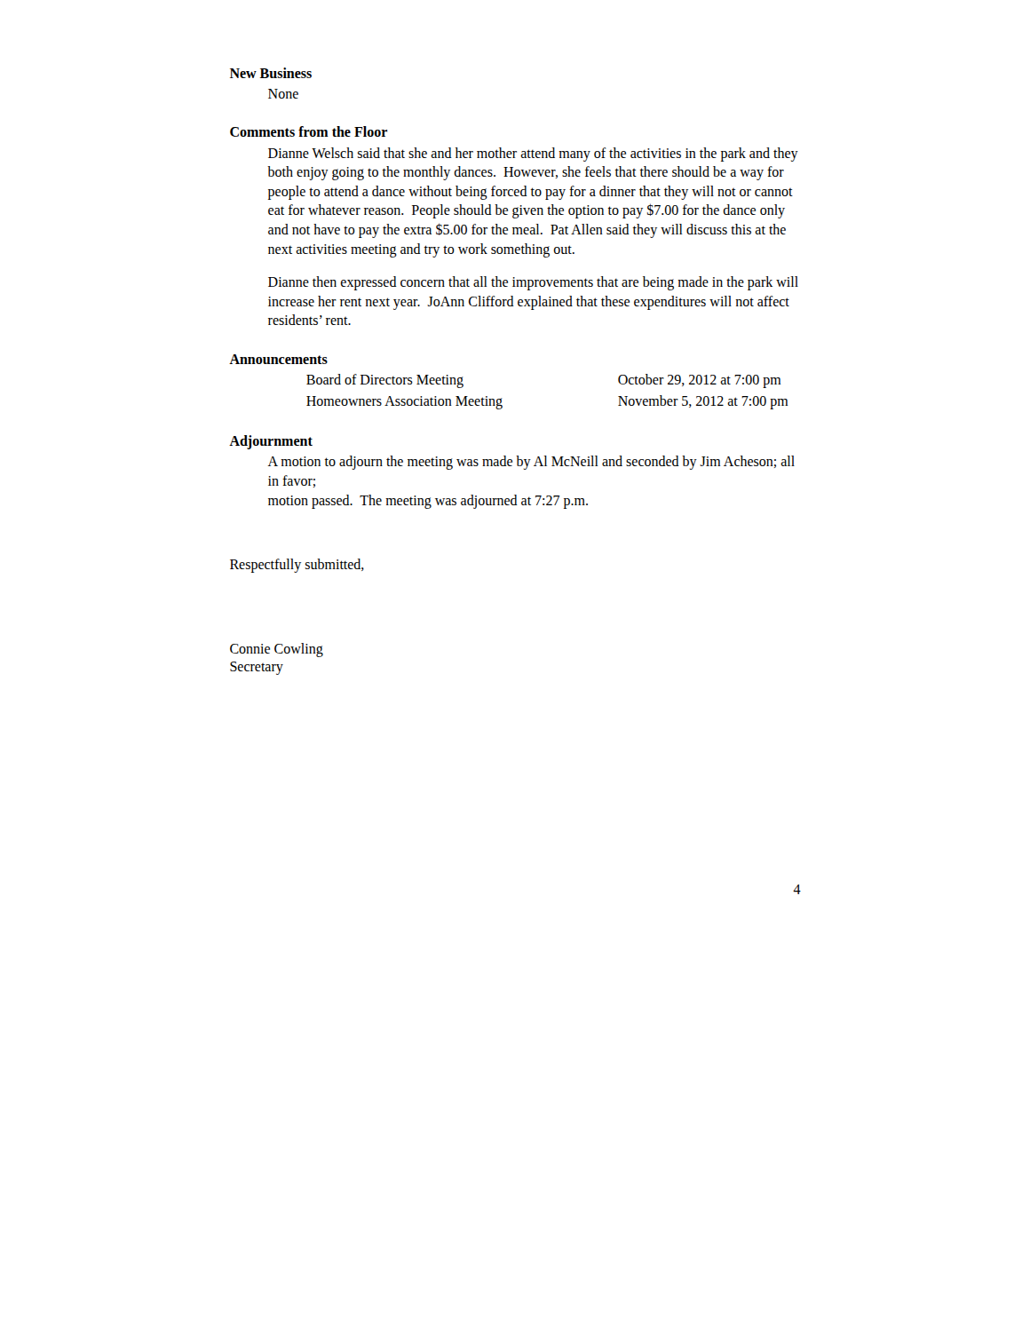New Business
None
Comments from the Floor
Dianne Welsch said that she and her mother attend many of the activities in the park and they both enjoy going to the monthly dances. However, she feels that there should be a way for people to attend a dance without being forced to pay for a dinner that they will not or cannot eat for whatever reason. People should be given the option to pay $7.00 for the dance only and not have to pay the extra $5.00 for the meal. Pat Allen said they will discuss this at the next activities meeting and try to work something out.
Dianne then expressed concern that all the improvements that are being made in the park will increase her rent next year. JoAnn Clifford explained that these expenditures will not affect residents’ rent.
Announcements
| Board of Directors Meeting | October 29, 2012 at 7:00 pm |
| Homeowners Association Meeting | November 5, 2012 at 7:00 pm |
Adjournment
A motion to adjourn the meeting was made by Al McNeill and seconded by Jim Acheson; all in favor;
motion passed. The meeting was adjourned at 7:27 p.m.
Respectfully submitted,
Connie Cowling
Secretary
4